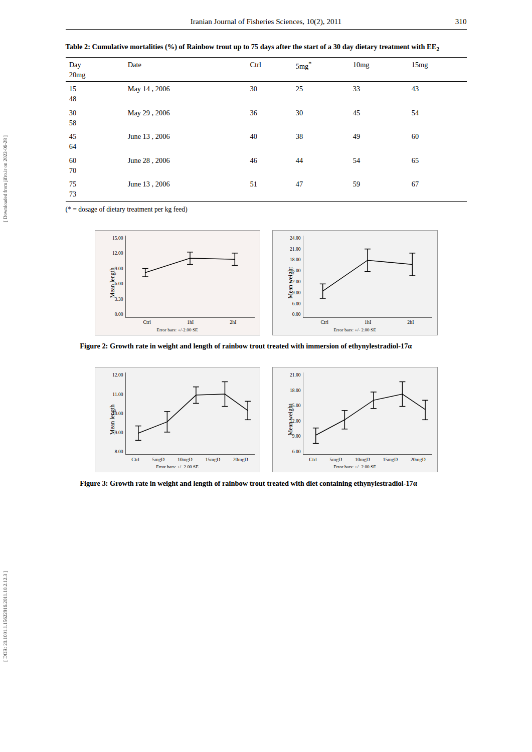[ Downloaded from jifro.ir on 2022-06-28 ]
[ DOR: 20.1001.1.15622916.2011.10.2.12.3 ]
Iranian Journal of Fisheries Sciences, 10(2), 2011 310
Table 2: Cumulative mortalities (%) of Rainbow trout up to 75 days after the start of a 30 day dietary treatment with EE2
| Day 20mg | Date | Ctrl | 5mg * | 10mg | 15mg |
| --- | --- | --- | --- | --- | --- |
| 15 48 | May 14 , 2006 | 30 | 25 | 33 | 43 |
| 30 58 | May 29 , 2006 | 36 | 30 | 45 | 54 |
| 45 64 | June 13 , 2006 | 40 | 38 | 49 | 60 |
| 60 70 | June 28 , 2006 | 46 | 44 | 54 | 65 |
| 75 73 | June 13 , 2006 | 51 | 47 | 59 | 67 |
(* = dosage of dietary treatment per kg feed)
Mean length
15.00 12.00 9.00 6.00 3.30 0.00
Ctrl 1hI 2hI
Error bars: +/-2.00 SE
Mean weight
24.00 21.00 18.00 15.00 12.00 9.00 6.00 0.00
Ctrl 1hI 2hI
Error bars: +/- 2.00 SE
Figure 2: Growth rate in weight and length of rainbow trout treated with immersion of ethynylestradiol-17α
Mean length
12.00 11.00 10.00 9.00 8.00
Ctrl 5mgD 10mgD 15mgD 20mgD
Error bars: +/- 2.00 SE
Mean weight
21.00 18.00 15.00 12.00 9.00 6.00
Ctrl 5mgD 10mgD 15mgD 20mgD
Error bars: +/- 2.00 SE
Figure 3: Growth rate in weight and length of rainbow trout treated with diet containing ethynylestradiol-17α